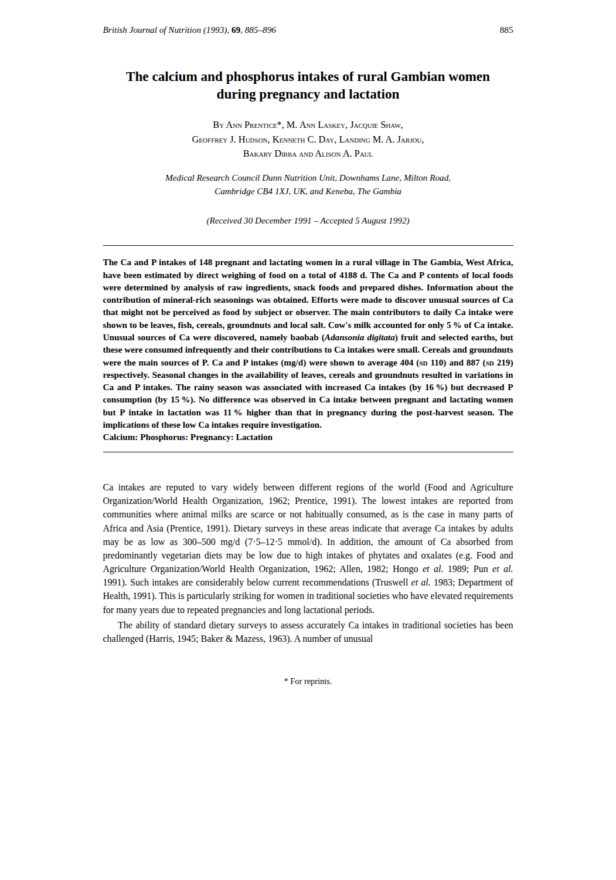British Journal of Nutrition (1993), 69, 885–896 885
The calcium and phosphorus intakes of rural Gambian women
during pregnancy and lactation
By Ann Prentice*, M. Ann Laskey, Jacquie Shaw,
Geoffrey J. Hudson, Kenneth C. Day, Landing M. A. Jarjou,
Bakary Dibba and Alison A. Paul
Medical Research Council Dunn Nutrition Unit, Downhams Lane, Milton Road,
Cambridge CB4 1XJ, UK, and Keneba, The Gambia
(Received 30 December 1991 – Accepted 5 August 1992)
The Ca and P intakes of 148 pregnant and lactating women in a rural village in The Gambia, West Africa, have been estimated by direct weighing of food on a total of 4188 d. The Ca and P contents of local foods were determined by analysis of raw ingredients, snack foods and prepared dishes. Information about the contribution of mineral-rich seasonings was obtained. Efforts were made to discover unusual sources of Ca that might not be perceived as food by subject or observer. The main contributors to daily Ca intake were shown to be leaves, fish, cereals, groundnuts and local salt. Cow's milk accounted for only 5 % of Ca intake. Unusual sources of Ca were discovered, namely baobab (Adansonia digitata) fruit and selected earths, but these were consumed infrequently and their contributions to Ca intakes were small. Cereals and groundnuts were the main sources of P. Ca and P intakes (mg/d) were shown to average 404 (sd 110) and 887 (sd 219) respectively. Seasonal changes in the availability of leaves, cereals and groundnuts resulted in variations in Ca and P intakes. The rainy season was associated with increased Ca intakes (by 16 %) but decreased P consumption (by 15 %). No difference was observed in Ca intake between pregnant and lactating women but P intake in lactation was 11 % higher than that in pregnancy during the post-harvest season. The implications of these low Ca intakes require investigation.
Calcium: Phosphorus: Pregnancy: Lactation
Ca intakes are reputed to vary widely between different regions of the world (Food and Agriculture Organization/World Health Organization, 1962; Prentice, 1991). The lowest intakes are reported from communities where animal milks are scarce or not habitually consumed, as is the case in many parts of Africa and Asia (Prentice, 1991). Dietary surveys in these areas indicate that average Ca intakes by adults may be as low as 300–500 mg/d (7·5–12·5 mmol/d). In addition, the amount of Ca absorbed from predominantly vegetarian diets may be low due to high intakes of phytates and oxalates (e.g. Food and Agriculture Organization/World Health Organization, 1962; Allen, 1982; Hongo et al. 1989; Pun et al. 1991). Such intakes are considerably below current recommendations (Truswell et al. 1983; Department of Health, 1991). This is particularly striking for women in traditional societies who have elevated requirements for many years due to repeated pregnancies and long lactational periods.
The ability of standard dietary surveys to assess accurately Ca intakes in traditional societies has been challenged (Harris, 1945; Baker & Mazess, 1963). A number of unusual
* For reprints.